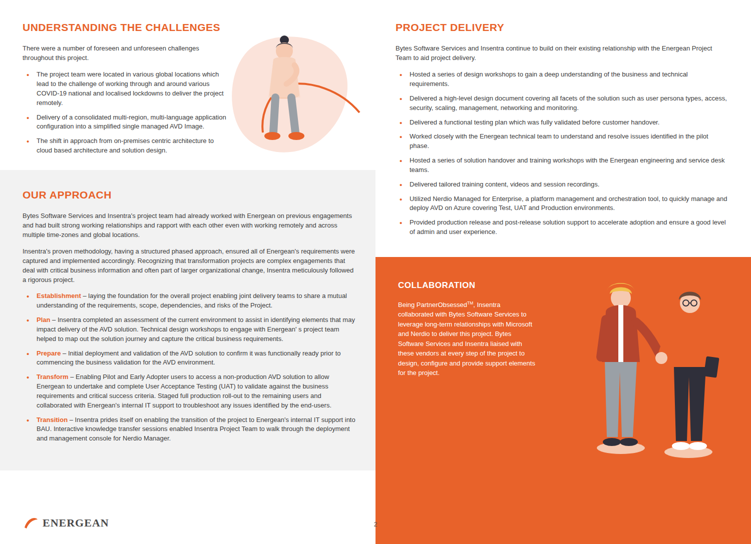Understanding the Challenges
There were a number of foreseen and unforeseen challenges throughout this project.
The project team were located in various global locations which lead to the challenge of working through and around various COVID-19 national and localised lockdowns to deliver the project remotely.
Delivery of a consolidated multi-region, multi-language application configuration into a simplified single managed AVD Image.
The shift in approach from on-premises centric architecture to cloud based architecture and solution design.
Our Approach
Bytes Software Services and Insentra's project team had already worked with Energean on previous engagements and had built strong working relationships and rapport with each other even with working remotely and across multiple time-zones and global locations.
Insentra's proven methodology, having a structured phased approach, ensured all of Energean's requirements were captured and implemented accordingly. Recognizing that transformation projects are complex engagements that deal with critical business information and often part of larger organizational change, Insentra meticulously followed a rigorous project.
Establishment – laying the foundation for the overall project enabling joint delivery teams to share a mutual understanding of the requirements, scope, dependencies, and risks of the Project.
Plan – Insentra completed an assessment of the current environment to assist in identifying elements that may impact delivery of the AVD solution. Technical design workshops to engage with Energean' s project team helped to map out the solution journey and capture the critical business requirements.
Prepare – Initial deployment and validation of the AVD solution to confirm it was functionally ready prior to commencing the business validation for the AVD environment.
Transform – Enabling Pilot and Early Adopter users to access a non-production AVD solution to allow Energean to undertake and complete User Acceptance Testing (UAT) to validate against the business requirements and critical success criteria. Staged full production roll-out to the remaining users and collaborated with Energean's internal IT support to troubleshoot any issues identified by the end-users.
Transition – Insentra prides itself on enabling the transition of the project to Energean's internal IT support into BAU. Interactive knowledge transfer sessions enabled Insentra Project Team to walk through the deployment and management console for Nerdio Manager.
Project Delivery
Bytes Software Services and Insentra continue to build on their existing relationship with the Energean Project Team to aid project delivery.
Hosted a series of design workshops to gain a deep understanding of the business and technical requirements.
Delivered a high-level design document covering all facets of the solution such as user persona types, access, security, scaling, management, networking and monitoring.
Delivered a functional testing plan which was fully validated before customer handover.
Worked closely with the Energean technical team to understand and resolve issues identified in the pilot phase.
Hosted a series of solution handover and training workshops with the Energean engineering and service desk teams.
Delivered tailored training content, videos and session recordings.
Utilized Nerdio Managed for Enterprise, a platform management and orchestration tool, to quickly manage and deploy AVD on Azure covering Test, UAT and Production environments.
Provided production release and post-release solution support to accelerate adoption and ensure a good level of admin and user experience.
Collaboration
Being PartnerObsessedTM, Insentra collaborated with Bytes Software Services to leverage long-term relationships with Microsoft and Nerdio to deliver this project. Bytes Software Services and Insentra liaised with these vendors at every step of the project to design, configure and provide support elements for the project.
ENERGEAN
2
insentra.